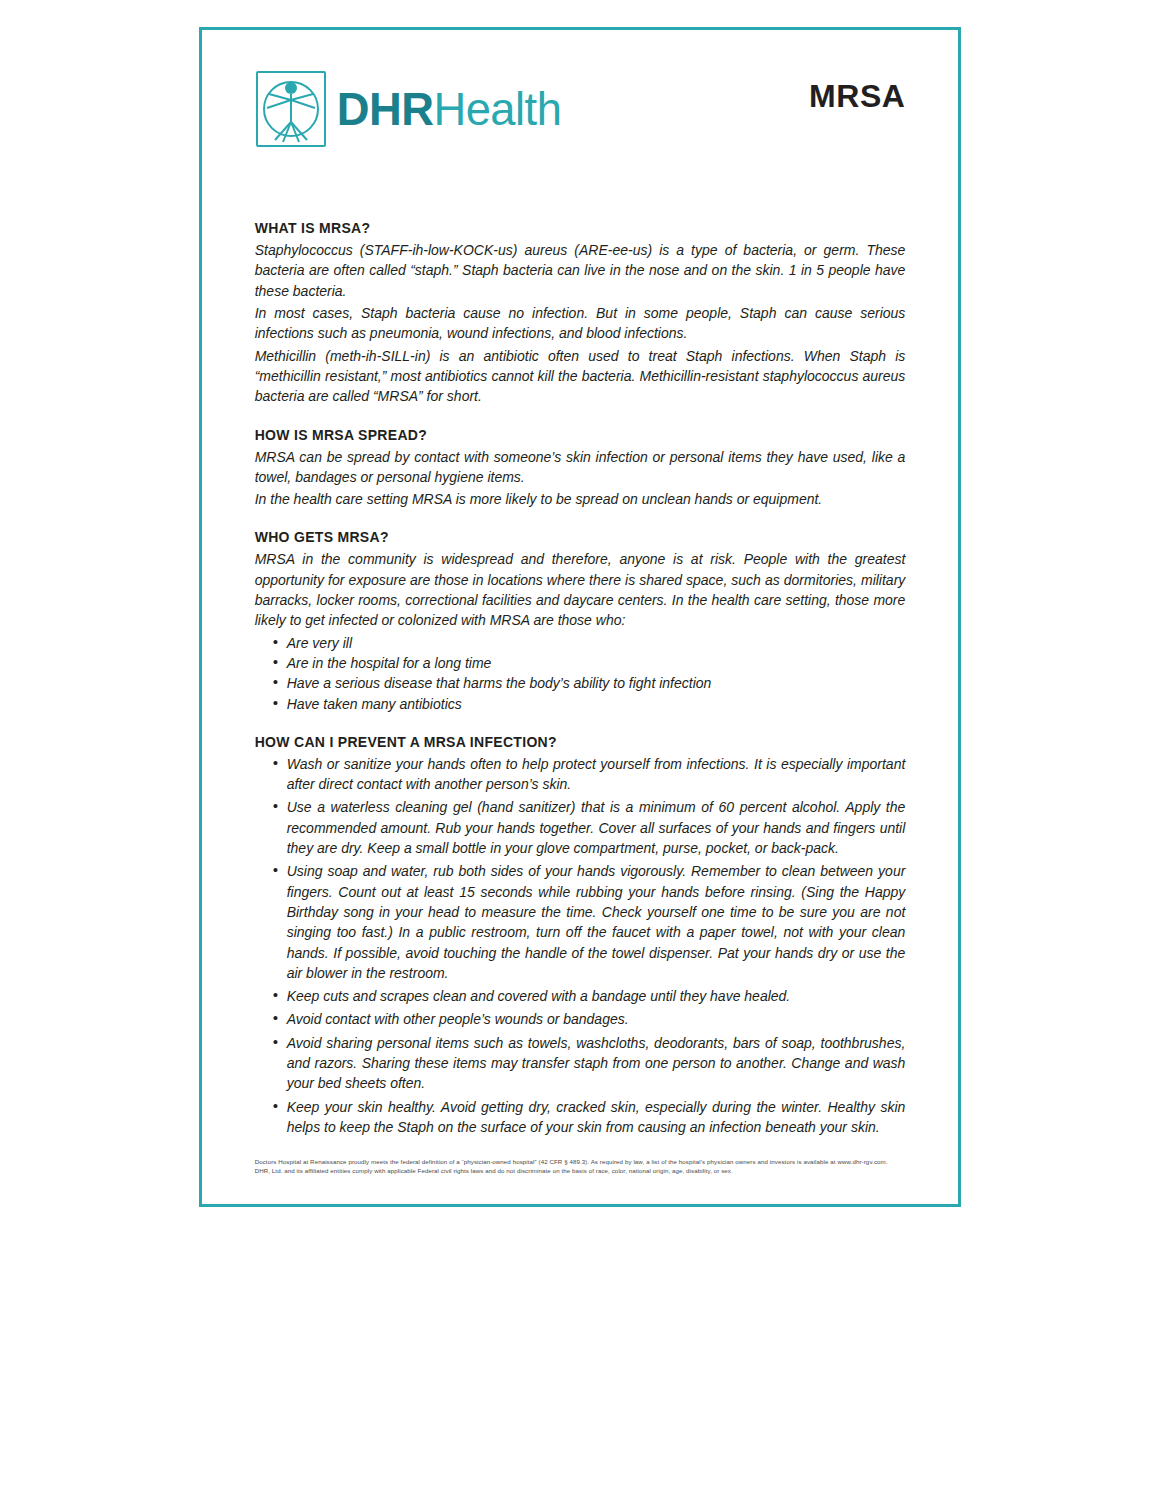DHRHealth
MRSA
What is MRSA?
Staphylococcus (STAFF-ih-low-KOCK-us) aureus (ARE-ee-us) is a type of bacteria, or germ. These bacteria are often called “staph.” Staph bacteria can live in the nose and on the skin. 1 in 5 people have these bacteria.
In most cases, Staph bacteria cause no infection. But in some people, Staph can cause serious infections such as pneumonia, wound infections, and blood infections.
Methicillin (meth-ih-SILL-in) is an antibiotic often used to treat Staph infections. When Staph is “methicillin resistant,” most antibiotics cannot kill the bacteria. Methicillin-resistant staphylococcus aureus bacteria are called “MRSA” for short.
How is MRSA spread?
MRSA can be spread by contact with someone’s skin infection or personal items they have used, like a towel, bandages or personal hygiene items.
In the health care setting MRSA is more likely to be spread on unclean hands or equipment.
Who gets MRSA?
MRSA in the community is widespread and therefore, anyone is at risk. People with the greatest opportunity for exposure are those in locations where there is shared space, such as dormitories, military barracks, locker rooms, correctional facilities and daycare centers. In the health care setting, those more likely to get infected or colonized with MRSA are those who:
Are very ill
Are in the hospital for a long time
Have a serious disease that harms the body’s ability to fight infection
Have taken many antibiotics
How can I prevent a MRSA infection?
Wash or sanitize your hands often to help protect yourself from infections. It is especially important after direct contact with another person’s skin.
Use a waterless cleaning gel (hand sanitizer) that is a minimum of 60 percent alcohol. Apply the recommended amount. Rub your hands together. Cover all surfaces of your hands and fingers until they are dry. Keep a small bottle in your glove compartment, purse, pocket, or back-pack.
Using soap and water, rub both sides of your hands vigorously. Remember to clean between your fingers. Count out at least 15 seconds while rubbing your hands before rinsing. (Sing the Happy Birthday song in your head to measure the time. Check yourself one time to be sure you are not singing too fast.) In a public restroom, turn off the faucet with a paper towel, not with your clean hands. If possible, avoid touching the handle of the towel dispenser. Pat your hands dry or use the air blower in the restroom.
Keep cuts and scrapes clean and covered with a bandage until they have healed.
Avoid contact with other people’s wounds or bandages.
Avoid sharing personal items such as towels, washcloths, deodorants, bars of soap, toothbrushes, and razors. Sharing these items may transfer staph from one person to another. Change and wash your bed sheets often.
Keep your skin healthy. Avoid getting dry, cracked skin, especially during the winter. Healthy skin helps to keep the Staph on the surface of your skin from causing an infection beneath your skin.
Doctors Hospital at Renaissance proudly meets the federal definition of a “physician-owned hospital” (42 CFR § 489.3). As required by law, a list of the hospital’s physician owners and investors is available at www.dhr-rgv.com.
DHR, Ltd. and its affiliated entities comply with applicable Federal civil rights laws and do not discriminate on the basis of race, color, national origin, age, disability, or sex.